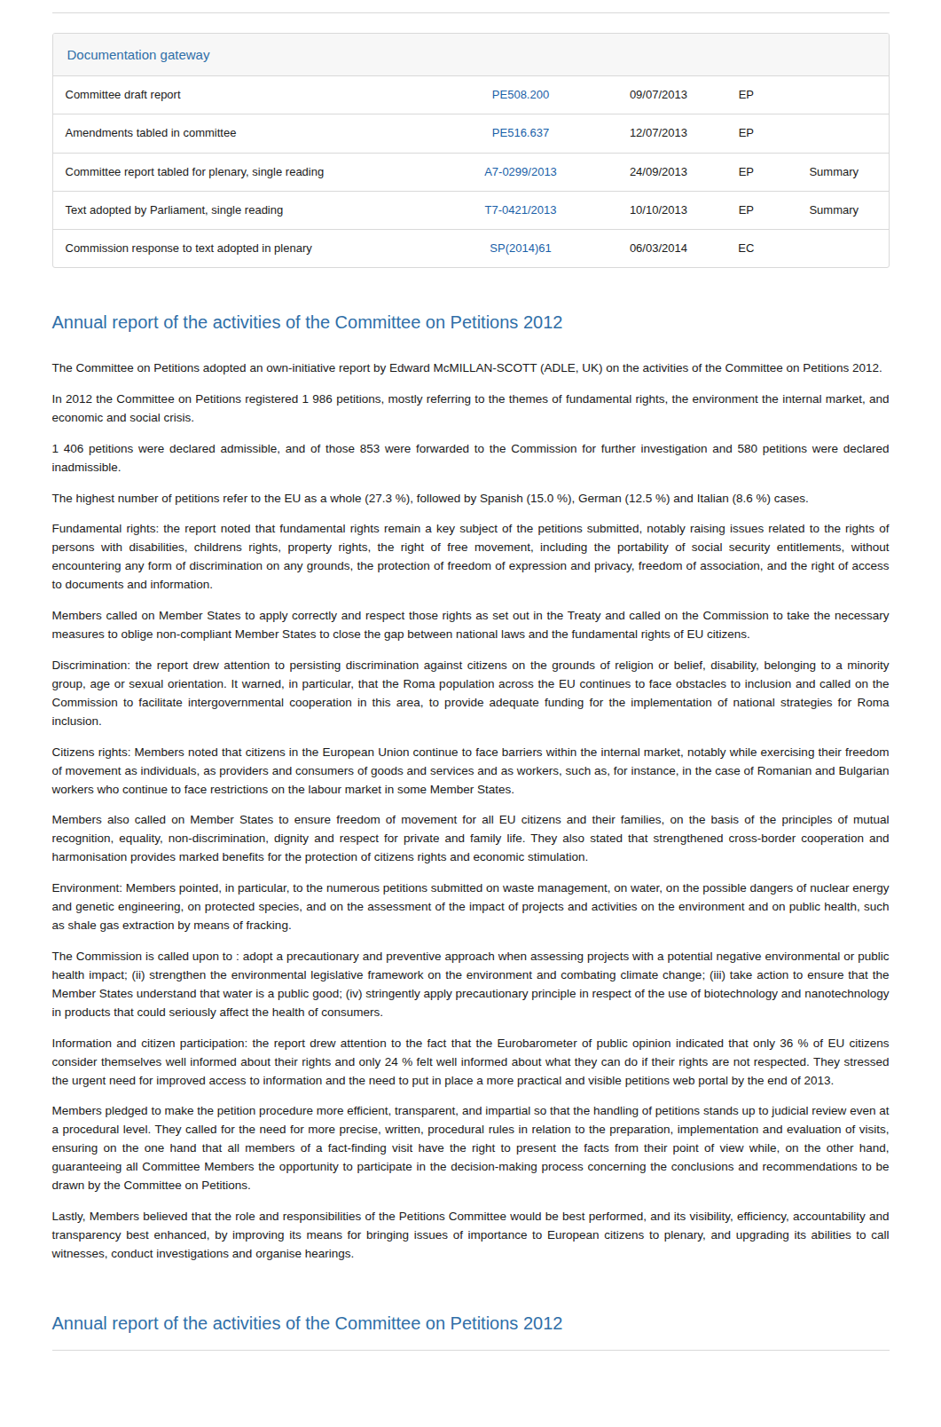Documentation gateway
| Committee draft report | | PE508.200 | 09/07/2013 | EP | |
| Amendments tabled in committee | | PE516.637 | 12/07/2013 | EP | |
| Committee report tabled for plenary, single reading | | A7-0299/2013 | 24/09/2013 | EP | Summary |
| Text adopted by Parliament, single reading | | T7-0421/2013 | 10/10/2013 | EP | Summary |
| Commission response to text adopted in plenary | | SP(2014)61 | 06/03/2014 | EC | |
Annual report of the activities of the Committee on Petitions 2012
The Committee on Petitions adopted an own-initiative report by Edward McMILLAN-SCOTT (ADLE, UK) on the activities of the Committee on Petitions 2012.
In 2012 the Committee on Petitions registered 1 986 petitions, mostly referring to the themes of fundamental rights, the environment the internal market, and economic and social crisis.
1 406 petitions were declared admissible, and of those 853 were forwarded to the Commission for further investigation and 580 petitions were declared inadmissible.
The highest number of petitions refer to the EU as a whole (27.3 %), followed by Spanish (15.0 %), German (12.5 %) and Italian (8.6 %) cases.
Fundamental rights: the report noted that fundamental rights remain a key subject of the petitions submitted, notably raising issues related to the rights of persons with disabilities, childrens rights, property rights, the right of free movement, including the portability of social security entitlements, without encountering any form of discrimination on any grounds, the protection of freedom of expression and privacy, freedom of association, and the right of access to documents and information.
Members called on Member States to apply correctly and respect those rights as set out in the Treaty and called on the Commission to take the necessary measures to oblige non-compliant Member States to close the gap between national laws and the fundamental rights of EU citizens.
Discrimination: the report drew attention to persisting discrimination against citizens on the grounds of religion or belief, disability, belonging to a minority group, age or sexual orientation. It warned, in particular, that the Roma population across the EU continues to face obstacles to inclusion and called on the Commission to facilitate intergovernmental cooperation in this area, to provide adequate funding for the implementation of national strategies for Roma inclusion.
Citizens rights: Members noted that citizens in the European Union continue to face barriers within the internal market, notably while exercising their freedom of movement as individuals, as providers and consumers of goods and services and as workers, such as, for instance, in the case of Romanian and Bulgarian workers who continue to face restrictions on the labour market in some Member States.
Members also called on Member States to ensure freedom of movement for all EU citizens and their families, on the basis of the principles of mutual recognition, equality, non-discrimination, dignity and respect for private and family life. They also stated that strengthened cross-border cooperation and harmonisation provides marked benefits for the protection of citizens rights and economic stimulation.
Environment: Members pointed, in particular, to the numerous petitions submitted on waste management, on water, on the possible dangers of nuclear energy and genetic engineering, on protected species, and on the assessment of the impact of projects and activities on the environment and on public health, such as shale gas extraction by means of fracking.
The Commission is called upon to : adopt a precautionary and preventive approach when assessing projects with a potential negative environmental or public health impact; (ii) strengthen the environmental legislative framework on the environment and combating climate change; (iii) take action to ensure that the Member States understand that water is a public good; (iv) stringently apply precautionary principle in respect of the use of biotechnology and nanotechnology in products that could seriously affect the health of consumers.
Information and citizen participation: the report drew attention to the fact that the Eurobarometer of public opinion indicated that only 36 % of EU citizens consider themselves well informed about their rights and only 24 % felt well informed about what they can do if their rights are not respected. They stressed the urgent need for improved access to information and the need to put in place a more practical and visible petitions web portal by the end of 2013.
Members pledged to make the petition procedure more efficient, transparent, and impartial so that the handling of petitions stands up to judicial review even at a procedural level. They called for the need for more precise, written, procedural rules in relation to the preparation, implementation and evaluation of visits, ensuring on the one hand that all members of a fact-finding visit have the right to present the facts from their point of view while, on the other hand, guaranteeing all Committee Members the opportunity to participate in the decision-making process concerning the conclusions and recommendations to be drawn by the Committee on Petitions.
Lastly, Members believed that the role and responsibilities of the Petitions Committee would be best performed, and its visibility, efficiency, accountability and transparency best enhanced, by improving its means for bringing issues of importance to European citizens to plenary, and upgrading its abilities to call witnesses, conduct investigations and organise hearings.
Annual report of the activities of the Committee on Petitions 2012